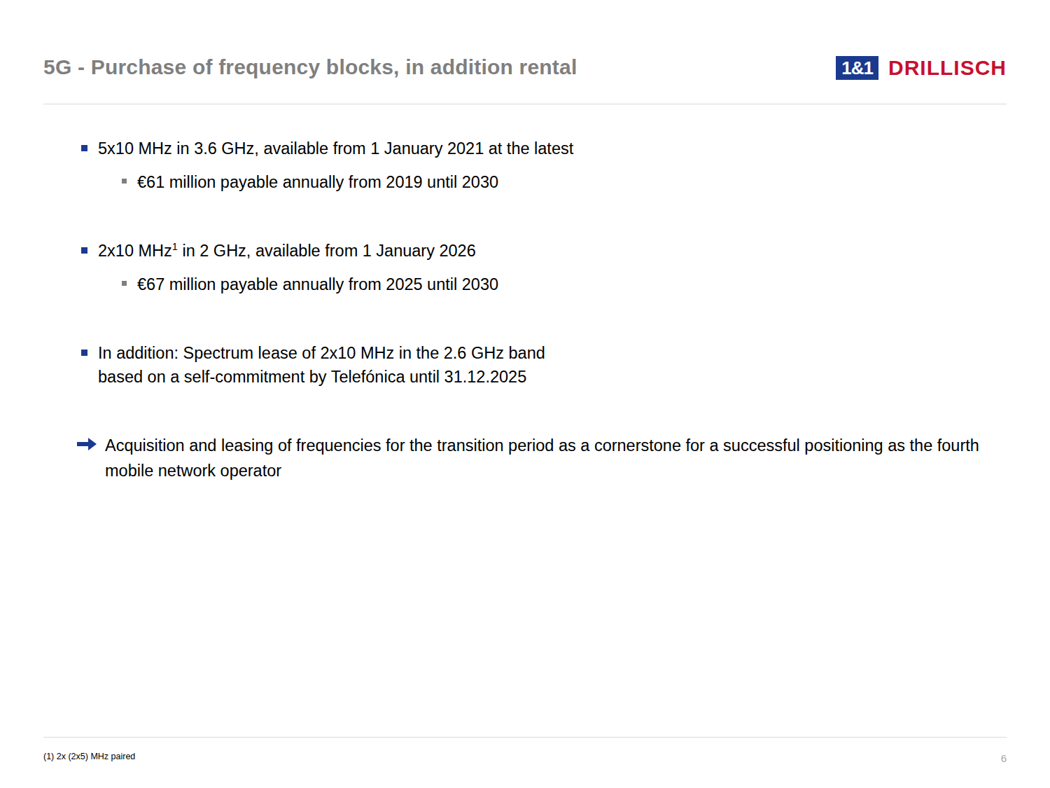5G - Purchase of frequency blocks, in addition rental
1&1 DRILLISCH
5x10 MHz in 3.6 GHz, available from 1 January 2021 at the latest
€61 million payable annually from 2019 until 2030
2x10 MHz1 in 2 GHz, available from 1 January 2026
€67 million payable annually from 2025 until 2030
In addition: Spectrum lease of 2x10 MHz in the 2.6 GHz band
based on a self-commitment by Telefónica until 31.12.2025
Acquisition and leasing of frequencies for the transition period as a cornerstone for a successful positioning as the fourth mobile network operator
(1) 2x (2x5) MHz paired
6